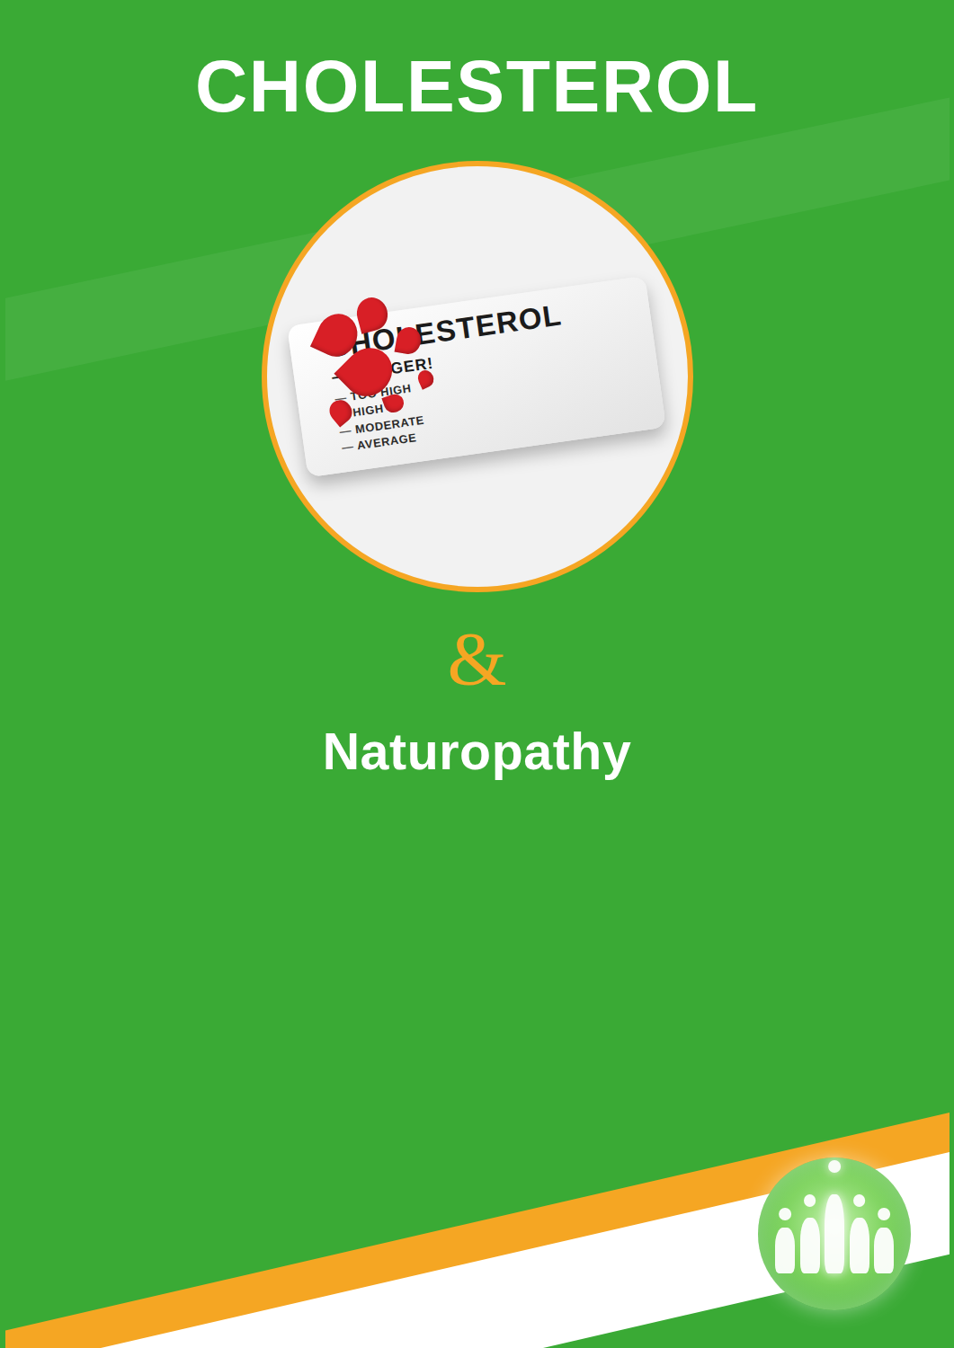Cholesterol
CHOLESTEROL
— DANGER!
TOO HIGH
HIGH
MODERATE
AVERAGE
Cholesterol gauge illustration
&
and
Naturopathy